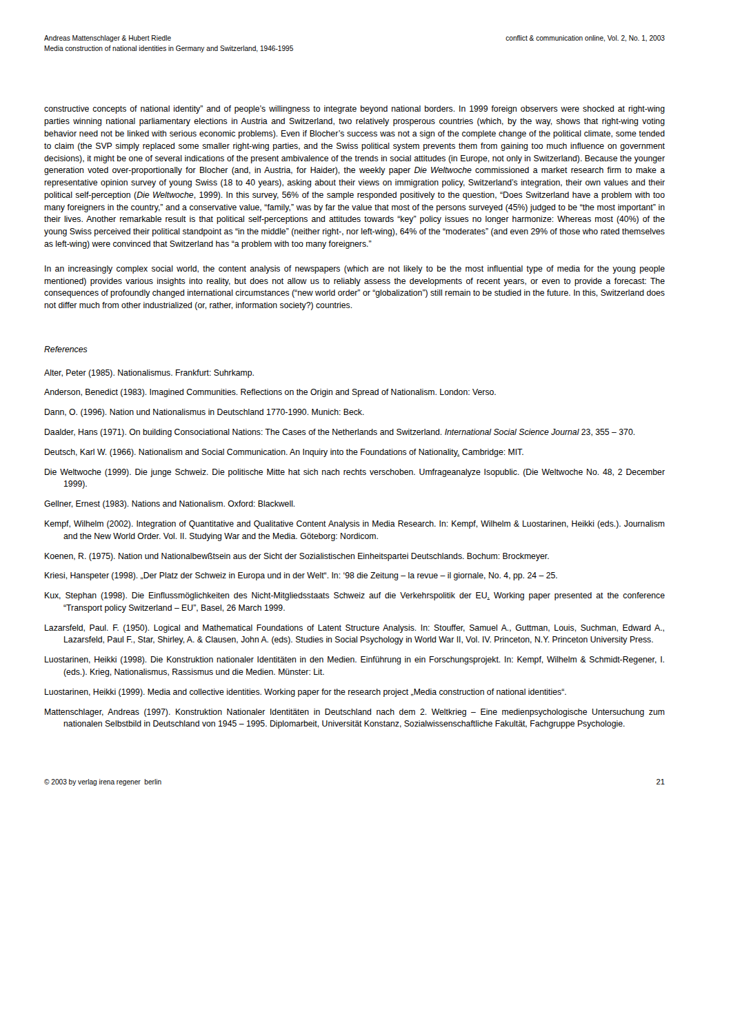Andreas Mattenschlager & Hubert Riedle
Media construction of national identities in Germany and Switzerland, 1946-1995
conflict & communication online, Vol. 2, No. 1, 2003
constructive concepts of national identity” and of people’s willingness to integrate beyond national borders. In 1999 foreign observers were shocked at right-wing parties winning national parliamentary elections in Austria and Switzerland, two relatively prosperous countries (which, by the way, shows that right-wing voting behavior need not be linked with serious economic problems). Even if Blocher’s success was not a sign of the complete change of the political climate, some tended to claim (the SVP simply replaced some smaller right-wing parties, and the Swiss political system prevents them from gaining too much influence on government decisions), it might be one of several indications of the present ambivalence of the trends in social attitudes (in Europe, not only in Switzerland). Because the younger generation voted over-proportionally for Blocher (and, in Austria, for Haider), the weekly paper Die Weltwoche commissioned a market research firm to make a representative opinion survey of young Swiss (18 to 40 years), asking about their views on immigration policy, Switzerland’s integration, their own values and their political self-perception (Die Weltwoche, 1999). In this survey, 56% of the sample responded positively to the question, “Does Switzerland have a problem with too many foreigners in the country,” and a conservative value, “family,” was by far the value that most of the persons surveyed (45%) judged to be “the most important” in their lives. Another remarkable result is that political self-perceptions and attitudes towards “key” policy issues no longer harmonize: Whereas most (40%) of the young Swiss perceived their political standpoint as “in the middle” (neither right-, nor left-wing), 64% of the “moderates” (and even 29% of those who rated themselves as left-wing) were convinced that Switzerland has “a problem with too many foreigners.”
In an increasingly complex social world, the content analysis of newspapers (which are not likely to be the most influential type of media for the young people mentioned) provides various insights into reality, but does not allow us to reliably assess the developments of recent years, or even to provide a forecast: The consequences of profoundly changed international circumstances (“new world order” or “globalization”) still remain to be studied in the future. In this, Switzerland does not differ much from other industrialized (or, rather, information society?) countries.
References
Alter, Peter (1985). Nationalismus. Frankfurt: Suhrkamp.
Anderson, Benedict (1983). Imagined Communities. Reflections on the Origin and Spread of Nationalism. London: Verso.
Dann, O. (1996). Nation und Nationalismus in Deutschland 1770-1990. Munich: Beck.
Daalder, Hans (1971). On building Consociational Nations: The Cases of the Netherlands and Switzerland. International Social Science Journal 23, 355 – 370.
Deutsch, Karl W. (1966). Nationalism and Social Communication. An Inquiry into the Foundations of Nationality. Cambridge: MIT.
Die Weltwoche (1999). Die junge Schweiz. Die politische Mitte hat sich nach rechts verschoben. Umfrageanalyze Isopublic. (Die Weltwoche No. 48, 2 December 1999).
Gellner, Ernest (1983). Nations and Nationalism. Oxford: Blackwell.
Kempf, Wilhelm (2002). Integration of Quantitative and Qualitative Content Analysis in Media Research. In: Kempf, Wilhelm & Luostarinen, Heikki (eds.). Journalism and the New World Order. Vol. II. Studying War and the Media. Göteborg: Nordicom.
Koenen, R. (1975). Nation und Nationalbewßtsein aus der Sicht der Sozialistischen Einheitspartei Deutschlands. Bochum: Brockmeyer.
Kriesi, Hanspeter (1998). „Der Platz der Schweiz in Europa und in der Welt“. In: ‘98 die Zeitung – la revue – il giornale, No. 4, pp. 24 – 25.
Kux, Stephan (1998). Die Einflussmöglichkeiten des Nicht-Mitgliedsstaats Schweiz auf die Verkehrspolitik der EU. Working paper presented at the conference “Transport policy Switzerland – EU”, Basel, 26 March 1999.
Lazarsfeld, Paul. F. (1950). Logical and Mathematical Foundations of Latent Structure Analysis. In: Stouffer, Samuel A., Guttman, Louis, Suchman, Edward A., Lazarsfeld, Paul F., Star, Shirley, A. & Clausen, John A. (eds). Studies in Social Psychology in World War II, Vol. IV. Princeton, N.Y. Princeton University Press.
Luostarinen, Heikki (1998). Die Konstruktion nationaler Identitäten in den Medien. Einführung in ein Forschungsprojekt. In: Kempf, Wilhelm & Schmidt-Regener, I. (eds.). Krieg, Nationalismus, Rassismus und die Medien. Münster: Lit.
Luostarinen, Heikki (1999). Media and collective identities. Working paper for the research project „Media construction of national identities“.
Mattenschlager, Andreas (1997). Konstruktion Nationaler Identitäten in Deutschland nach dem 2. Weltkrieg – Eine medienpsychologische Untersuchung zum nationalen Selbstbild in Deutschland von 1945 – 1995. Diplomarbeit, Universität Konstanz, Sozialwissenschaftliche Fakultät, Fachgruppe Psychologie.
© 2003 by verlag irena regener berlin
21